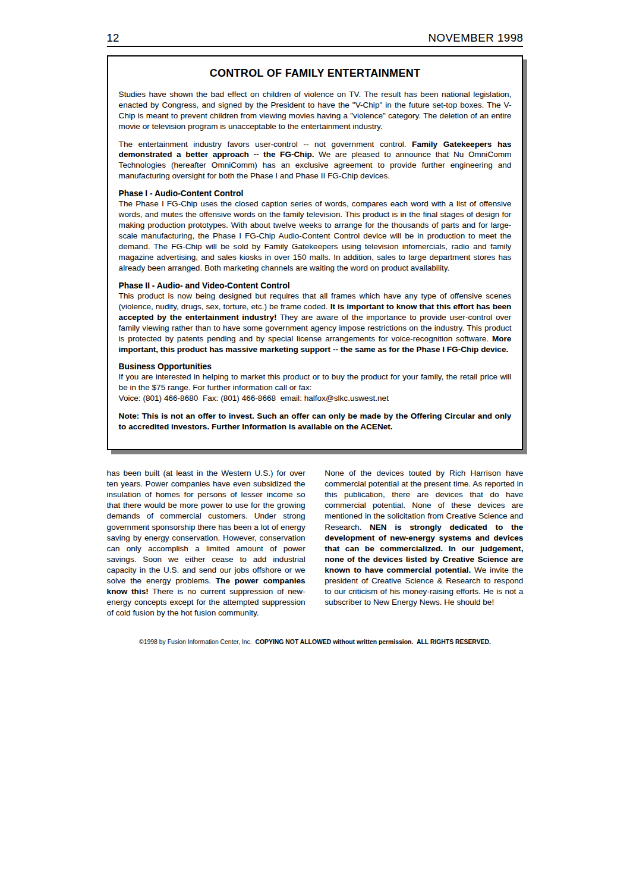12
NOVEMBER 1998
CONTROL OF FAMILY ENTERTAINMENT
Studies have shown the bad effect on children of violence on TV. The result has been national legislation, enacted by Congress, and signed by the President to have the "V-Chip" in the future set-top boxes. The V-Chip is meant to prevent children from viewing movies having a "violence" category. The deletion of an entire movie or television program is unacceptable to the entertainment industry.
The entertainment industry favors user-control -- not government control. Family Gatekeepers has demonstrated a better approach -- the FG-Chip. We are pleased to announce that Nu OmniComm Technologies (hereafter OmniComm) has an exclusive agreement to provide further engineering and manufacturing oversight for both the Phase I and Phase II FG-Chip devices.
Phase I - Audio-Content Control
The Phase I FG-Chip uses the closed caption series of words, compares each word with a list of offensive words, and mutes the offensive words on the family television. This product is in the final stages of design for making production prototypes. With about twelve weeks to arrange for the thousands of parts and for large-scale manufacturing, the Phase I FG-Chip Audio-Content Control device will be in production to meet the demand. The FG-Chip will be sold by Family Gatekeepers using television infomercials, radio and family magazine advertising, and sales kiosks in over 150 malls. In addition, sales to large department stores has already been arranged. Both marketing channels are waiting the word on product availability.
Phase II - Audio- and Video-Content Control
This product is now being designed but requires that all frames which have any type of offensive scenes (violence, nudity, drugs, sex, torture, etc.) be frame coded. It is important to know that this effort has been accepted by the entertainment industry! They are aware of the importance to provide user-control over family viewing rather than to have some government agency impose restrictions on the industry. This product is protected by patents pending and by special license arrangements for voice-recognition software. More important, this product has massive marketing support -- the same as for the Phase I FG-Chip device.
Business Opportunities
If you are interested in helping to market this product or to buy the product for your family, the retail price will be in the $75 range. For further information call or fax:
Voice: (801) 466-8680 Fax: (801) 466-8668 email: halfox@slkc.uswest.net
Note: This is not an offer to invest. Such an offer can only be made by the Offering Circular and only to accredited investors. Further Information is available on the ACENet.
has been built (at least in the Western U.S.) for over ten years. Power companies have even subsidized the insulation of homes for persons of lesser income so that there would be more power to use for the growing demands of commercial customers. Under strong government sponsorship there has been a lot of energy saving by energy conservation. However, conservation can only accomplish a limited amount of power savings. Soon we either cease to add industrial capacity in the U.S. and send our jobs offshore or we solve the energy problems. The power companies know this! There is no current suppression of new-energy concepts except for the attempted suppression of cold fusion by the hot fusion community.
None of the devices touted by Rich Harrison have commercial potential at the present time. As reported in this publication, there are devices that do have commercial potential. None of these devices are mentioned in the solicitation from Creative Science and Research. NEN is strongly dedicated to the development of new-energy systems and devices that can be commercialized. In our judgement, none of the devices listed by Creative Science are known to have commercial potential. We invite the president of Creative Science & Research to respond to our criticism of his money-raising efforts. He is not a subscriber to New Energy News. He should be!
©1998 by Fusion Information Center, Inc. COPYING NOT ALLOWED without written permission. ALL RIGHTS RESERVED.